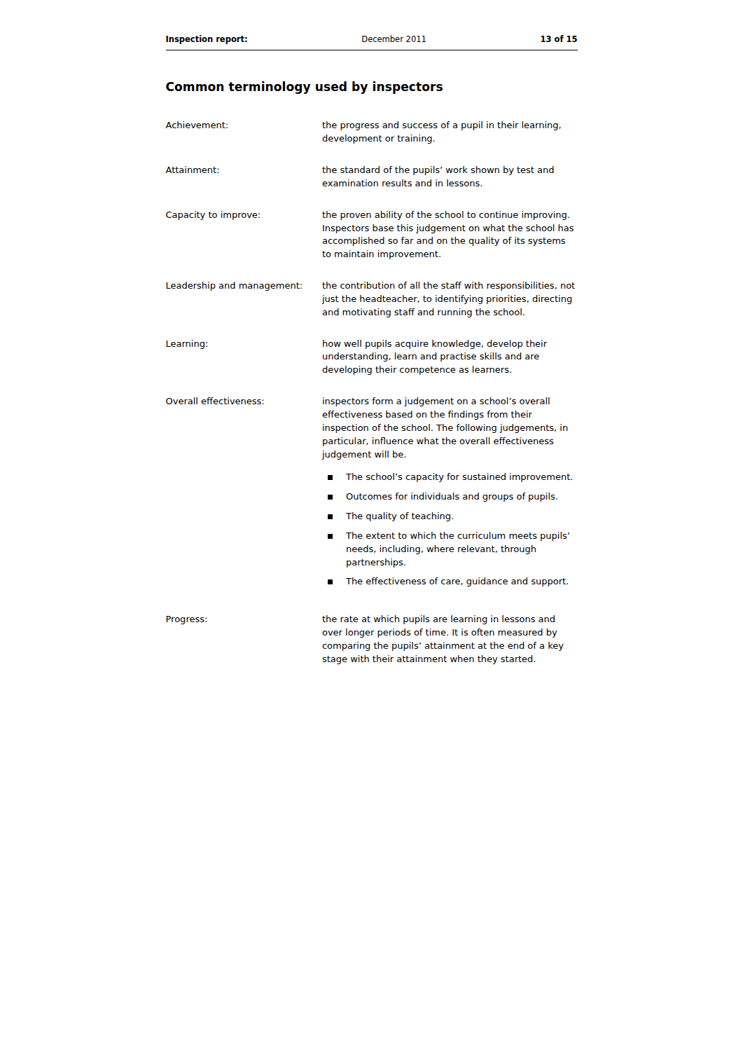Inspection report: December 2011 13 of 15
Common terminology used by inspectors
| Achievement: | the progress and success of a pupil in their learning, development or training. |
| Attainment: | the standard of the pupils’ work shown by test and examination results and in lessons. |
| Capacity to improve: | the proven ability of the school to continue improving. Inspectors base this judgement on what the school has accomplished so far and on the quality of its systems to maintain improvement. |
| Leadership and management: | the contribution of all the staff with responsibilities, not just the headteacher, to identifying priorities, directing and motivating staff and running the school. |
| Learning: | how well pupils acquire knowledge, develop their understanding, learn and practise skills and are developing their competence as learners. |
| Overall effectiveness: | inspectors form a judgement on a school’s overall effectiveness based on the findings from their inspection of the school. The following judgements, in particular, influence what the overall effectiveness judgement will be. The school’s capacity for sustained improvement. Outcomes for individuals and groups of pupils. The quality of teaching. The extent to which the curriculum meets pupils’ needs, including, where relevant, through partnerships. The effectiveness of care, guidance and support. |
| Progress: | the rate at which pupils are learning in lessons and over longer periods of time. It is often measured by comparing the pupils’ attainment at the end of a key stage with their attainment when they started. |